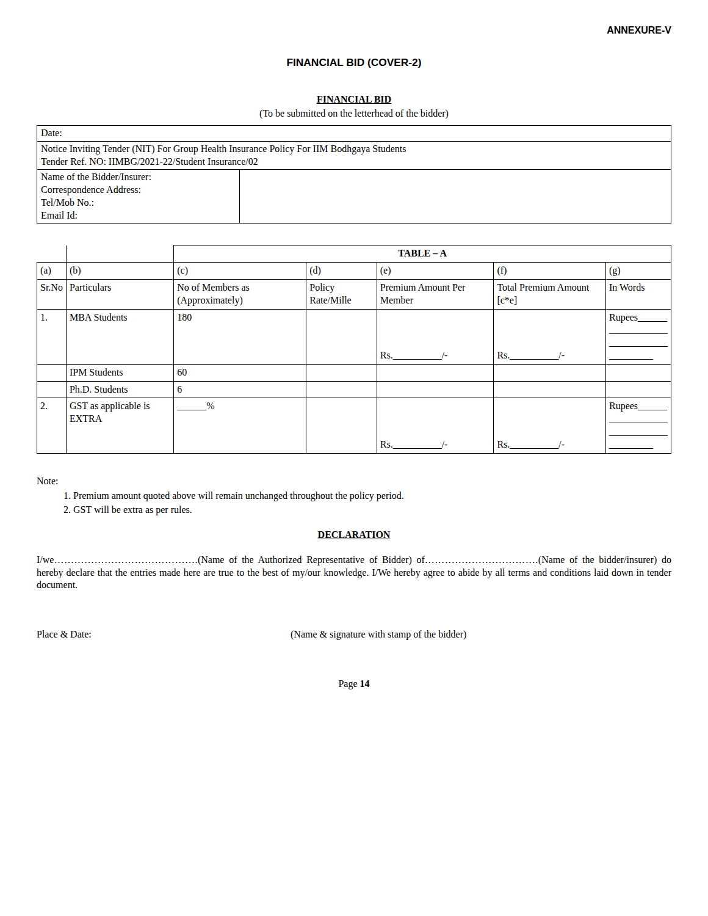ANNEXURE-V
FINANCIAL BID (COVER-2)
FINANCIAL BID
(To be submitted on the letterhead of the bidder)
| Date: |
| Notice Inviting Tender (NIT) For Group Health Insurance Policy For IIM Bodhgaya Students Tender Ref. NO: IIMBG/2021-22/Student Insurance/02 |
| Name of the Bidder/Insurer: Correspondence Address: Tel/Mob No.: Email Id: | |
| | | TABLE – A |
| (a) | (b) | (c) | (d) | (e) | (f) | (g) |
| Sr.No | Particulars | No of Members as (Approximately) | Policy Rate/Mille | Premium Amount Per Member | Total Premium Amount [c*e] | In Words |
| 1. | MBA Students | 180 | | Rs.__________/- | Rs.__________/- | Rupees______ ____________ ____________ _________ |
| | IPM Students | 60 | | | | |
| | Ph.D. Students | 6 | | | | |
| 2. | GST as applicable is EXTRA | ______% | | Rs.__________/- | Rs.__________/- | Rupees______ ____________ ____________ _________ |
Note:
Premium amount quoted above will remain unchanged throughout the policy period.
GST will be extra as per rules.
DECLARATION
I/we…………………………………….(Name of the Authorized Representative of Bidder) of…………………………….(Name of the bidder/insurer) do hereby declare that the entries made here are true to the best of my/our knowledge. I/We hereby agree to abide by all terms and conditions laid down in tender document.
Place & Date:
(Name & signature with stamp of the bidder)
Page 14